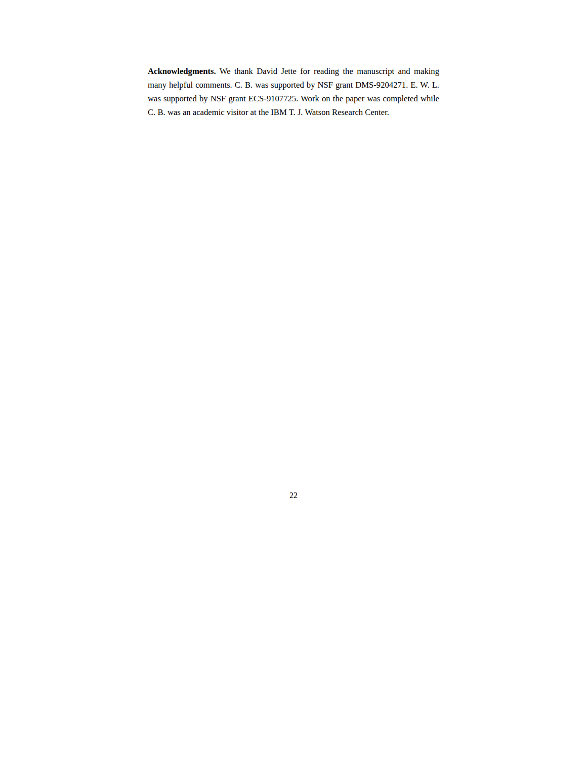Acknowledgments. We thank David Jette for reading the manuscript and making many helpful comments. C. B. was supported by NSF grant DMS-9204271. E. W. L. was supported by NSF grant ECS-9107725. Work on the paper was completed while C. B. was an academic visitor at the IBM T. J. Watson Research Center.
22